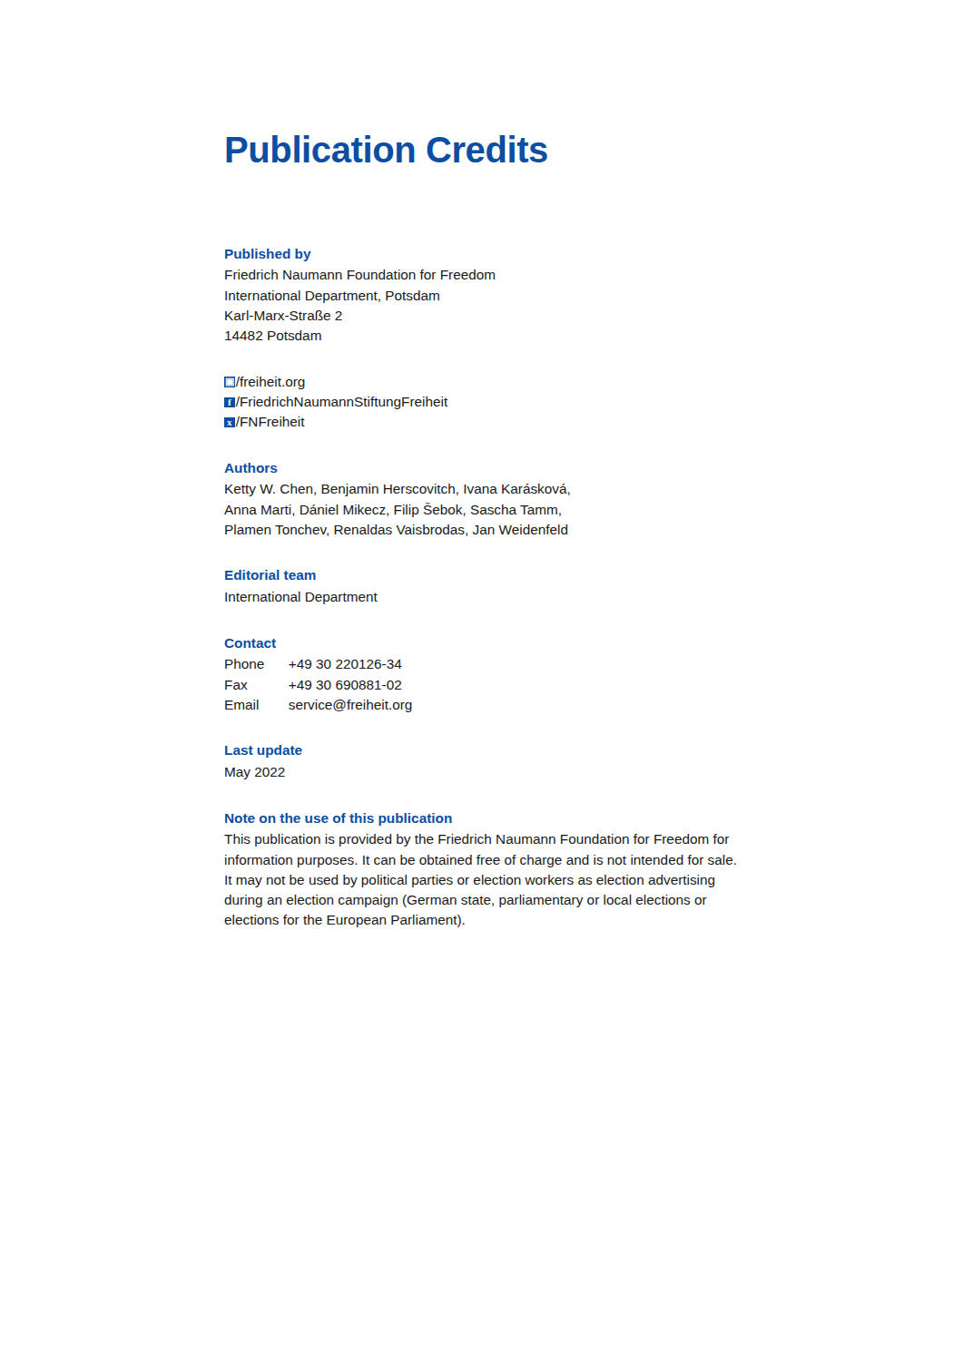Publication Credits
Published by
Friedrich Naumann Foundation for Freedom
International Department, Potsdam
Karl-Marx-Straße 2
14482 Potsdam
▣/freiheit.org
f/FriedrichNaumannStiftungFreiheit
x/FNFreiheit
Authors
Ketty W. Chen, Benjamin Herscovitch, Ivana Karásková,
Anna Marti, Dániel Mikecz, Filip Šebok, Sascha Tamm,
Plamen Tonchev, Renaldas Vaisbrodas, Jan Weidenfeld
Editorial team
International Department
Contact
| Phone | +49 30 220126-34 |
| Fax | +49 30 690881-02 |
| Email | service@freiheit.org |
Last update
May 2022
Note on the use of this publication
This publication is provided by the Friedrich Naumann Foundation for Freedom for information purposes. It can be obtained free of charge and is not intended for sale. It may not be used by political parties or election workers as election advertising during an election campaign (German state, parliamentary or local elections or elections for the European Parliament).